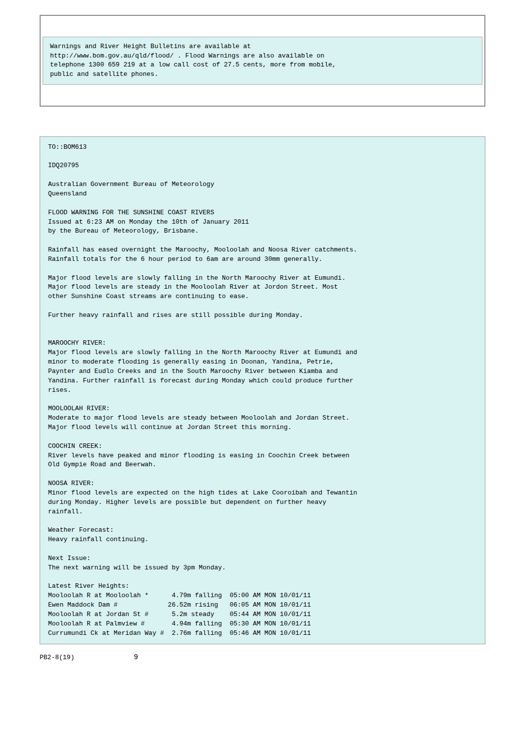Warnings and River Height Bulletins are available at http://www.bom.gov.au/qld/flood/ . Flood Warnings are also available on telephone 1300 659 219 at a low call cost of 27.5 cents, more from mobile, public and satellite phones.
TO::BOM613 IDQ20795 Australian Government Bureau of Meteorology Queensland FLOOD WARNING FOR THE SUNSHINE COAST RIVERS Issued at 6:23 AM on Monday the 10th of January 2011 by the Bureau of Meteorology, Brisbane. Rainfall has eased overnight the Maroochy, Mooloolah and Noosa River catchments. Rainfall totals for the 6 hour period to 6am are around 30mm generally. Major flood levels are slowly falling in the North Maroochy River at Eumundi. Major flood levels are steady in the Mooloolah River at Jordon Street. Most other Sunshine Coast streams are continuing to ease. Further heavy rainfall and rises are still possible during Monday. MAROOCHY RIVER: Major flood levels are slowly falling in the North Maroochy River at Eumundi and minor to moderate flooding is generally easing in Doonan, Yandina, Petrie, Paynter and Eudlo Creeks and in the South Maroochy River between Kiamba and Yandina. Further rainfall is forecast during Monday which could produce further rises. MOOLOOLAH RIVER: Moderate to major flood levels are steady between Mooloolah and Jordan Street. Major flood levels will continue at Jordan Street this morning. COOCHIN CREEK: River levels have peaked and minor flooding is easing in Coochin Creek between Old Gympie Road and Beerwah. NOOSA RIVER: Minor flood levels are expected on the high tides at Lake Cooroibah and Tewantin during Monday. Higher levels are possible but dependent on further heavy rainfall. Weather Forecast: Heavy rainfall continuing. Next Issue: The next warning will be issued by 3pm Monday. Latest River Heights: Mooloolah R at Mooloolah * 4.79m falling 05:00 AM MON 10/01/11 Ewen Maddock Dam # 26.52m rising 06:05 AM MON 10/01/11 Mooloolah R at Jordan St # 5.2m steady 05:44 AM MON 10/01/11 Mooloolah R at Palmview # 4.94m falling 05:30 AM MON 10/01/11 Currumundi Ck at Meridan Way # 2.76m falling 05:46 AM MON 10/01/11
PB2-8(19) 9